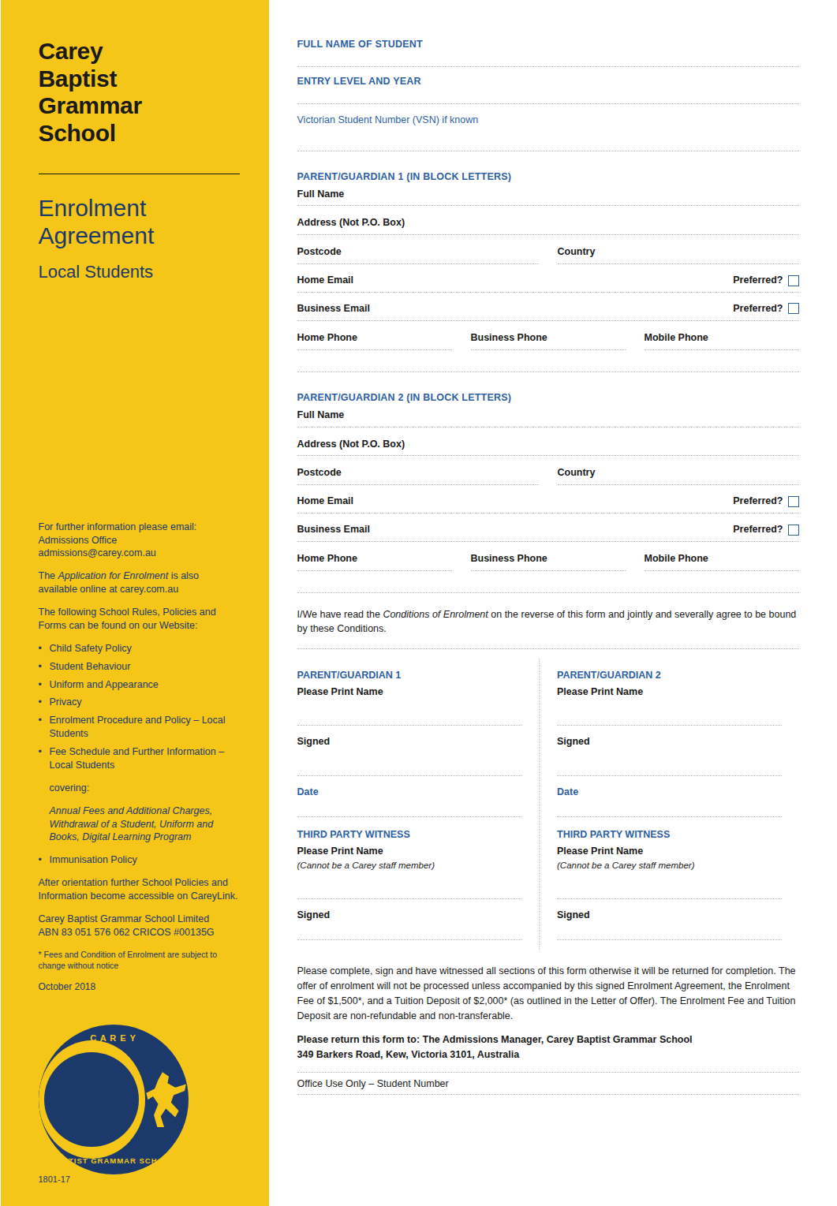Carey
Baptist
Grammar
School
Enrolment
Agreement
Local Students
For further information please email:
Admissions Office
admissions@carey.com.au
The Application for Enrolment is also available online at carey.com.au
The following School Rules, Policies and Forms can be found on our Website:
Child Safety Policy
Student Behaviour
Uniform and Appearance
Privacy
Enrolment Procedure and Policy – Local Students
Fee Schedule and Further Information – Local Students
covering:
Annual Fees and Additional Charges, Withdrawal of a Student, Uniform and Books, Digital Learning Program
Immunisation Policy
After orientation further School Policies and Information become accessible on CareyLink.
Carey Baptist Grammar School Limited
ABN 83 051 576 062 CRICOS #00135G
*Fees and Condition of Enrolment are subject to change without notice
October 2018
C A R E Y BAPTIST GRAMMAR SCHOOL
1801-17
FULL NAME OF STUDENT
ENTRY LEVEL AND YEAR
Victorian Student Number (VSN) if known
PARENT/GUARDIAN 1 (IN BLOCK LETTERS)
Full Name
Address (Not P.O. Box)
Postcode
Country
Home Email Preferred?
Business Email Preferred?
Home Phone
Business Phone
Mobile Phone
PARENT/GUARDIAN 2 (IN BLOCK LETTERS)
Full Name
Address (Not P.O. Box)
Postcode
Country
Home Email Preferred?
Business Email Preferred?
Home Phone
Business Phone
Mobile Phone
I/We have read the Conditions of Enrolment on the reverse of this form and jointly and severally agree to be bound by these Conditions.
PARENT/GUARDIAN 1
Please Print Name
Signed
Date
THIRD PARTY WITNESS
Please Print Name (Cannot be a Carey staff member)
Signed
PARENT/GUARDIAN 2
Please Print Name
Signed
Date
THIRD PARTY WITNESS
Please Print Name (Cannot be a Carey staff member)
Signed
Please complete, sign and have witnessed all sections of this form otherwise it will be returned for completion. The offer of enrolment will not be processed unless accompanied by this signed Enrolment Agreement, the Enrolment Fee of $1,500*, and a Tuition Deposit of $2,000* (as outlined in the Letter of Offer). The Enrolment Fee and Tuition Deposit are non-refundable and non-transferable.
Please return this form to: The Admissions Manager, Carey Baptist Grammar School
349 Barkers Road, Kew, Victoria 3101, Australia
Office Use Only – Student Number